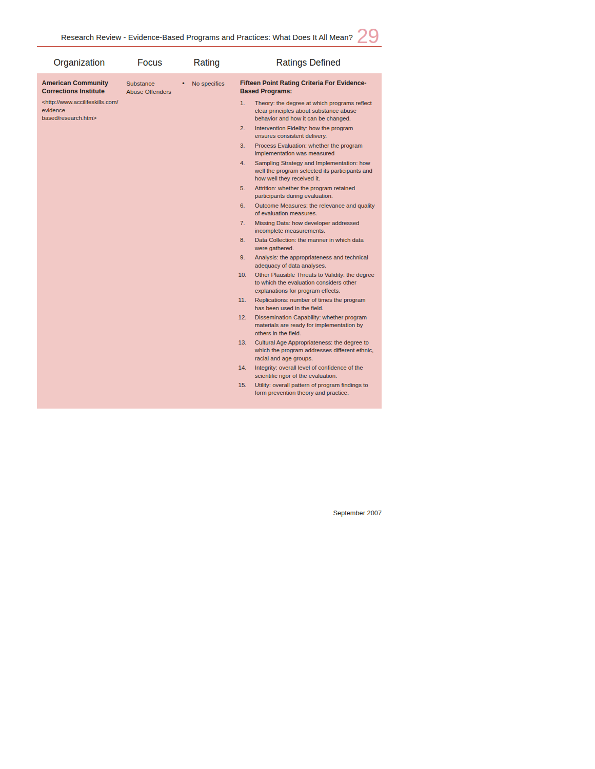Research Review - Evidence-Based Programs and Practices: What Does It All Mean?
29
| Organization | Focus | Rating | Ratings Defined |
| --- | --- | --- | --- |
| American Community Corrections Institute <http://www.accilifeskills.com/evidence-based/research.htm> | Substance Abuse Offenders | No specifics | Fifteen Point Rating Criteria For Evidence-Based Programs : Theory: the degree at which programs reflect clear principles about substance abuse behavior and how it can be changed. Intervention Fidelity: how the program ensures consistent delivery. Process Evaluation: whether the program implementation was measured Sampling Strategy and Implementation: how well the program selected its participants and how well they received it. Attrition: whether the program retained participants during evaluation. Outcome Measures: the relevance and quality of evaluation measures. Missing Data: how developer addressed incomplete measurements. Data Collection: the manner in which data were gathered. Analysis: the appropriateness and technical adequacy of data analyses. Other Plausible Threats to Validity: the degree to which the evaluation considers other explanations for program effects. Replications: number of times the program has been used in the field. Dissemination Capability: whether program materials are ready for implementation by others in the field. Cultural Age Appropriateness: the degree to which the program addresses different ethnic, racial and age groups. Integrity: overall level of confidence of the scientific rigor of the evaluation. Utility: overall pattern of program findings to form prevention theory and practice. |
September 2007